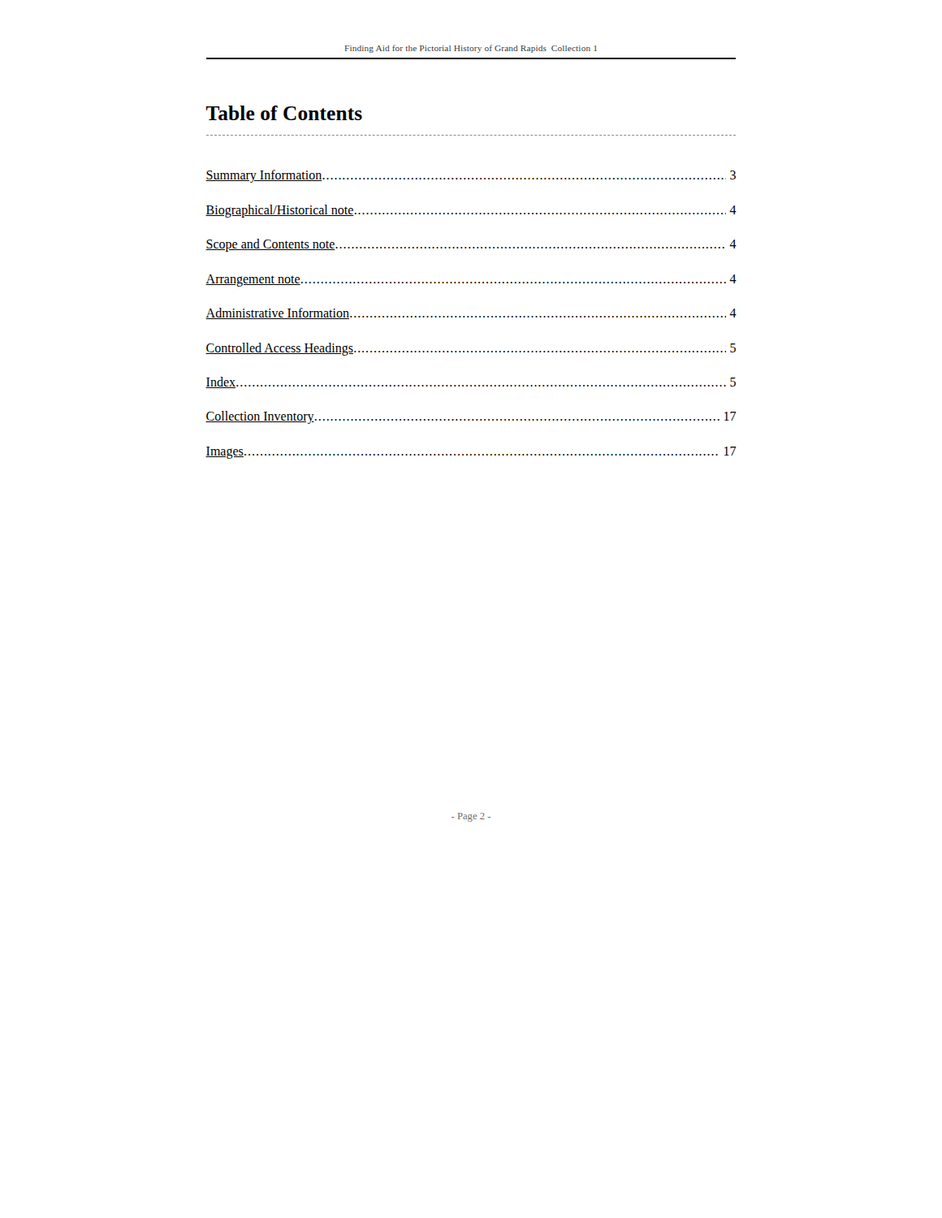Finding Aid for the Pictorial History of Grand Rapids Collection 1
Table of Contents
Summary Information .................................................................................................................................. 3
Biographical/Historical note .............................................................................................................. 4
Scope and Contents note .................................................................................................................... 4
Arrangement note .............................................................................................................................. 4
Administrative Information .............................................................................................................. 4
Controlled Access Headings .............................................................................................................. 5
Index .................................................................................................................................................. 5
Collection Inventory .......................................................................................................................... 17
Images .............................................................................................................................................. 17
- Page 2 -